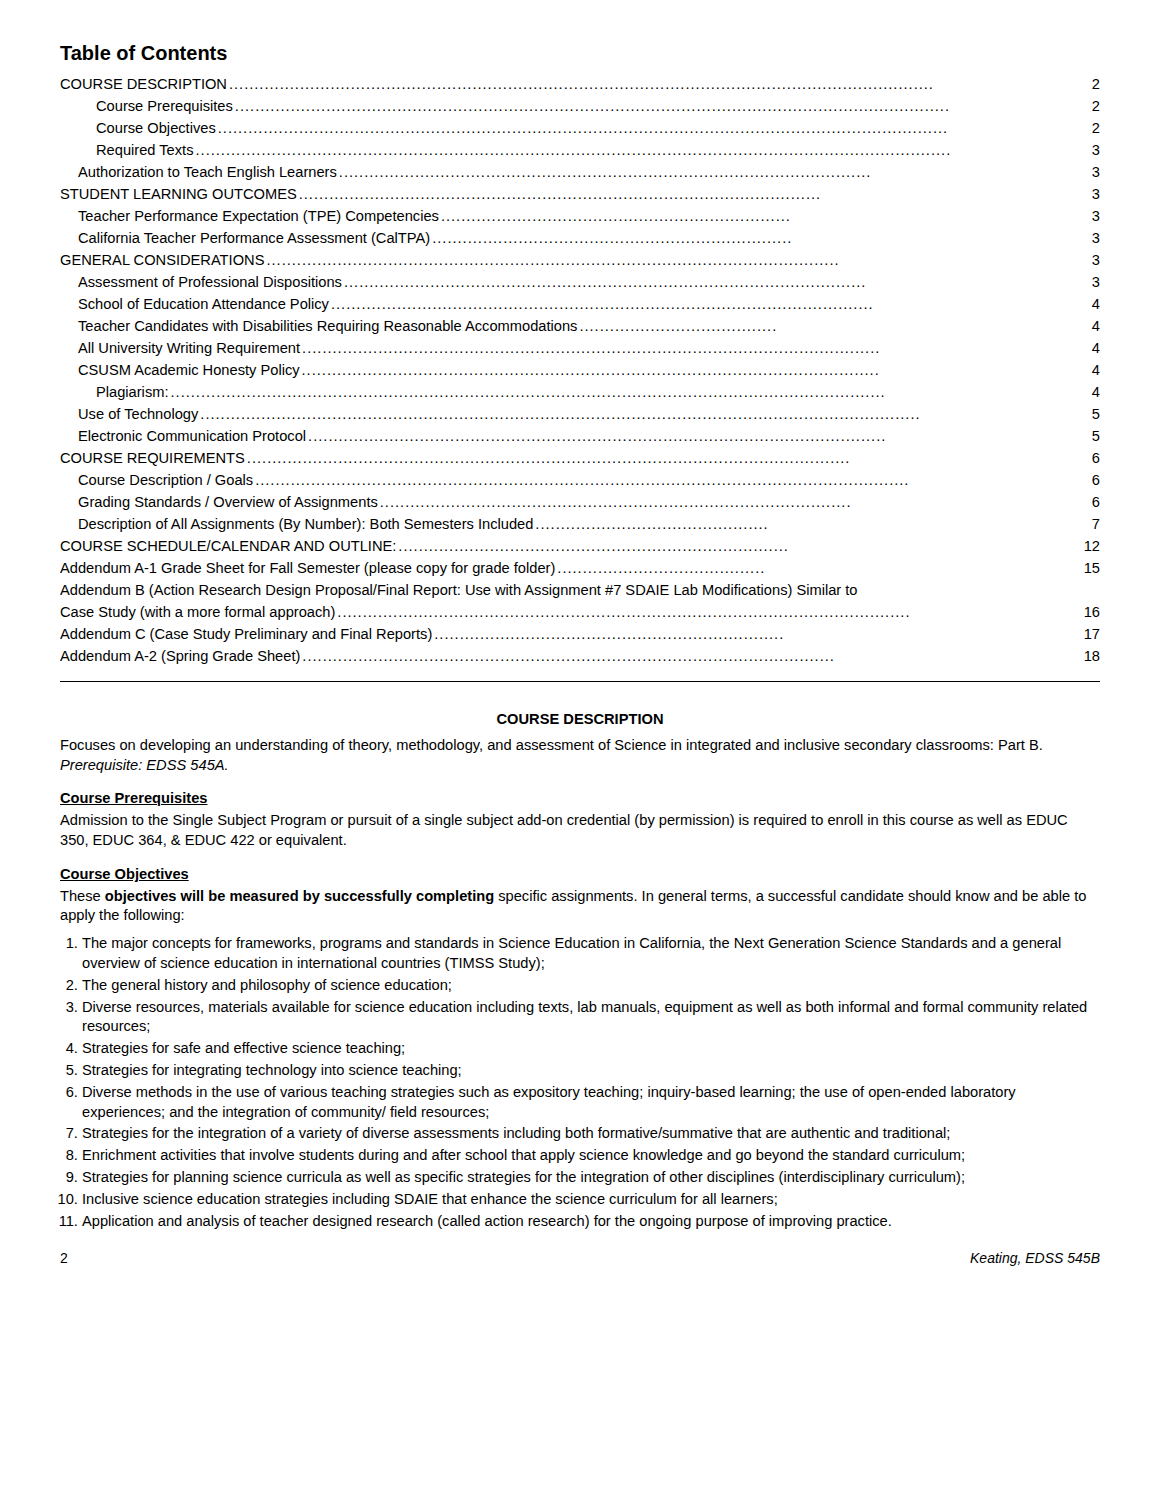Table of Contents
COURSE DESCRIPTION........................................................................................................................................... 2
Course Prerequisites............................................................................................................................................. 2
Course Objectives................................................................................................................................................ 2
Required Texts..................................................................................................................................................... 3
Authorization to Teach English Learners......................................................................................................... 3
STUDENT LEARNING OUTCOMES....................................................................................................... 3
Teacher Performance Expectation (TPE) Competencies..................................................................... 3
California Teacher Performance Assessment (CalTPA)....................................................................... 3
GENERAL CONSIDERATIONS................................................................................................................. 3
Assessment of Professional Dispositions....................................................................................................... 3
School of Education Attendance Policy........................................................................................................... 4
Teacher Candidates with Disabilities Requiring Reasonable Accommodations....................................... 4
All University Writing Requirement.................................................................................................................. 4
CSUSM Academic Honesty Policy.................................................................................................................. 4
Plagiarism:............................................................................................................................................. 4
Use of Technology.............................................................................................................................................. 5
Electronic Communication Protocol.................................................................................................................. 5
COURSE REQUIREMENTS....................................................................................................................... 6
Course Description / Goals................................................................................................................................. 6
Grading Standards / Overview of Assignments............................................................................................. 6
Description of All Assignments (By Number): Both Semesters Included.............................................. 7
COURSE SCHEDULE/CALENDAR AND OUTLINE:............................................................................. 12
Addendum A-1 Grade Sheet for Fall Semester (please copy for grade folder)......................................... 15
Addendum B (Action Research Design Proposal/Final Report: Use with Assignment #7 SDAIE Lab Modifications) Similar to
Case Study (with a more formal approach)................................................................................................................. 16
Addendum C (Case Study Preliminary and Final Reports)..................................................................... 17
Addendum A-2 (Spring Grade Sheet)......................................................................................................... 18
COURSE DESCRIPTION
Focuses on developing an understanding of theory, methodology, and assessment of Science in integrated and inclusive secondary classrooms: Part B. Prerequisite: EDSS 545A.
Course Prerequisites
Admission to the Single Subject Program or pursuit of a single subject add-on credential (by permission) is required to enroll in this course as well as EDUC 350, EDUC 364, & EDUC 422 or equivalent.
Course Objectives
These objectives will be measured by successfully completing specific assignments. In general terms, a successful candidate should know and be able to apply the following:
The major concepts for frameworks, programs and standards in Science Education in California, the Next Generation Science Standards and a general overview of science education in international countries (TIMSS Study);
The general history and philosophy of science education;
Diverse resources, materials available for science education including texts, lab manuals, equipment as well as both informal and formal community related resources;
Strategies for safe and effective science teaching;
Strategies for integrating technology into science teaching;
Diverse methods in the use of various teaching strategies such as expository teaching; inquiry-based learning; the use of open-ended laboratory experiences; and the integration of community/ field resources;
Strategies for the integration of a variety of diverse assessments including both formative/summative that are authentic and traditional;
Enrichment activities that involve students during and after school that apply science knowledge and go beyond the standard curriculum;
Strategies for planning science curricula as well as specific strategies for the integration of other disciplines (interdisciplinary curriculum);
Inclusive science education strategies including SDAIE that enhance the science curriculum for all learners;
Application and analysis of teacher designed research (called action research) for the ongoing purpose of improving practice.
2 Keating, EDSS 545B